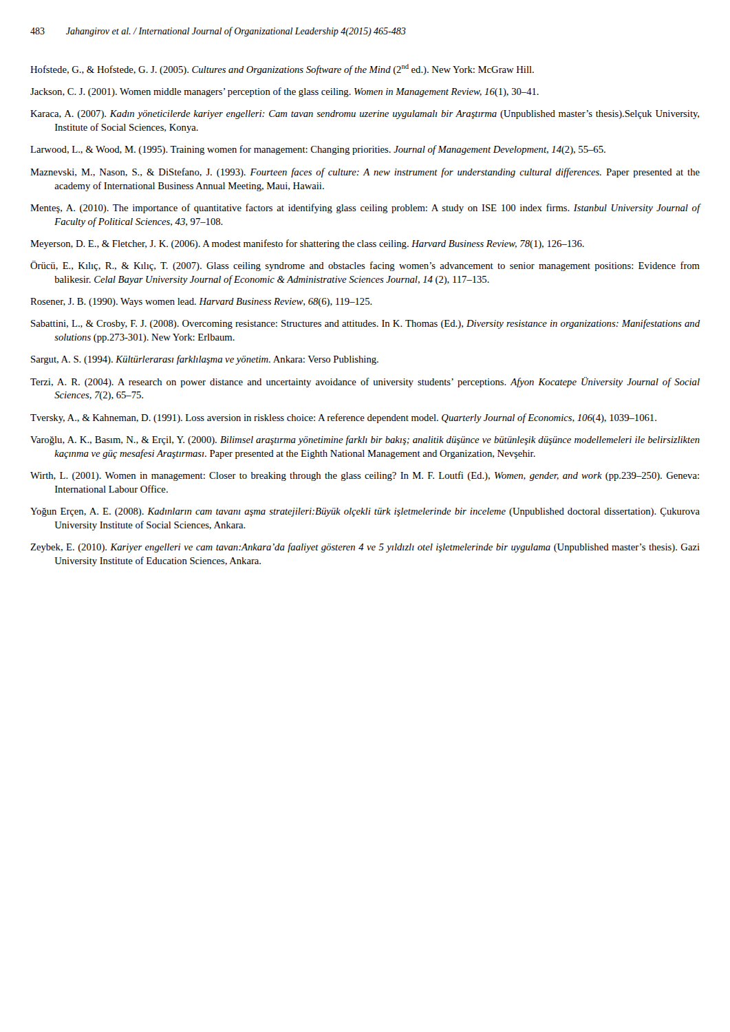483 Jahangirov et al. / International Journal of Organizational Leadership 4(2015) 465-483
Hofstede, G., & Hofstede, G. J. (2005). Cultures and Organizations Software of the Mind (2nd ed.). New York: McGraw Hill.
Jackson, C. J. (2001). Women middle managers’ perception of the glass ceiling. Women in Management Review, 16(1), 30–41.
Karaca, A. (2007). Kadın yöneticilerde kariyer engelleri: Cam tavan sendromu uzerine uygulamalı bir Araştırma (Unpublished master’s thesis).Selçuk University, Institute of Social Sciences, Konya.
Larwood, L., & Wood, M. (1995). Training women for management: Changing priorities. Journal of Management Development, 14(2), 55–65.
Maznevski, M., Nason, S., & DiStefano, J. (1993). Fourteen faces of culture: A new instrument for understanding cultural differences. Paper presented at the academy of International Business Annual Meeting, Maui, Hawaii.
Menteş, A. (2010). The importance of quantitative factors at identifying glass ceiling problem: A study on ISE 100 index firms. Istanbul University Journal of Faculty of Political Sciences, 43, 97–108.
Meyerson, D. E., & Fletcher, J. K. (2006). A modest manifesto for shattering the class ceiling. Harvard Business Review, 78(1), 126–136.
Örücü, E., Kılıç, R., & Kılıç, T. (2007). Glass ceiling syndrome and obstacles facing women’s advancement to senior management positions: Evidence from balikesir. Celal Bayar University Journal of Economic & Administrative Sciences Journal, 14 (2), 117–135.
Rosener, J. B. (1990). Ways women lead. Harvard Business Review, 68(6), 119–125.
Sabattini, L., & Crosby, F. J. (2008). Overcoming resistance: Structures and attitudes. In K. Thomas (Ed.), Diversity resistance in organizations: Manifestations and solutions (pp.273-301). New York: Erlbaum.
Sargut, A. S. (1994). Kültürlerarası farklılaşma ve yönetim. Ankara: Verso Publishing.
Terzi, A. R. (2004). A research on power distance and uncertainty avoidance of university students’ perceptions. Afyon Kocatepe Üniversity Journal of Social Sciences, 7(2), 65–75.
Tversky, A., & Kahneman, D. (1991). Loss aversion in riskless choice: A reference dependent model. Quarterly Journal of Economics, 106(4), 1039–1061.
Varoğlu, A. K., Basım, N., & Erçil, Y. (2000). Bilimsel araştırma yönetimine farklı bir bakış; analitik düşünce ve bütünleşik düşünce modellemeleri ile belirsizlikten kaçınma ve güç mesafesi Araştırması. Paper presented at the Eighth National Management and Organization, Nevşehir.
Wirth, L. (2001). Women in management: Closer to breaking through the glass ceiling? In M. F. Loutfi (Ed.), Women, gender, and work (pp.239–250). Geneva: International Labour Office.
Yoğun Erçen, A. E. (2008). Kadınların cam tavanı aşma stratejileri:Büyük olçekli türk işletmelerinde bir inceleme (Unpublished doctoral dissertation). Çukurova University Institute of Social Sciences, Ankara.
Zeybek, E. (2010). Kariyer engelleri ve cam tavan:Ankara’da faaliyet gösteren 4 ve 5 yıldızlı otel işletmelerinde bir uygulama (Unpublished master’s thesis). Gazi University Institute of Education Sciences, Ankara.